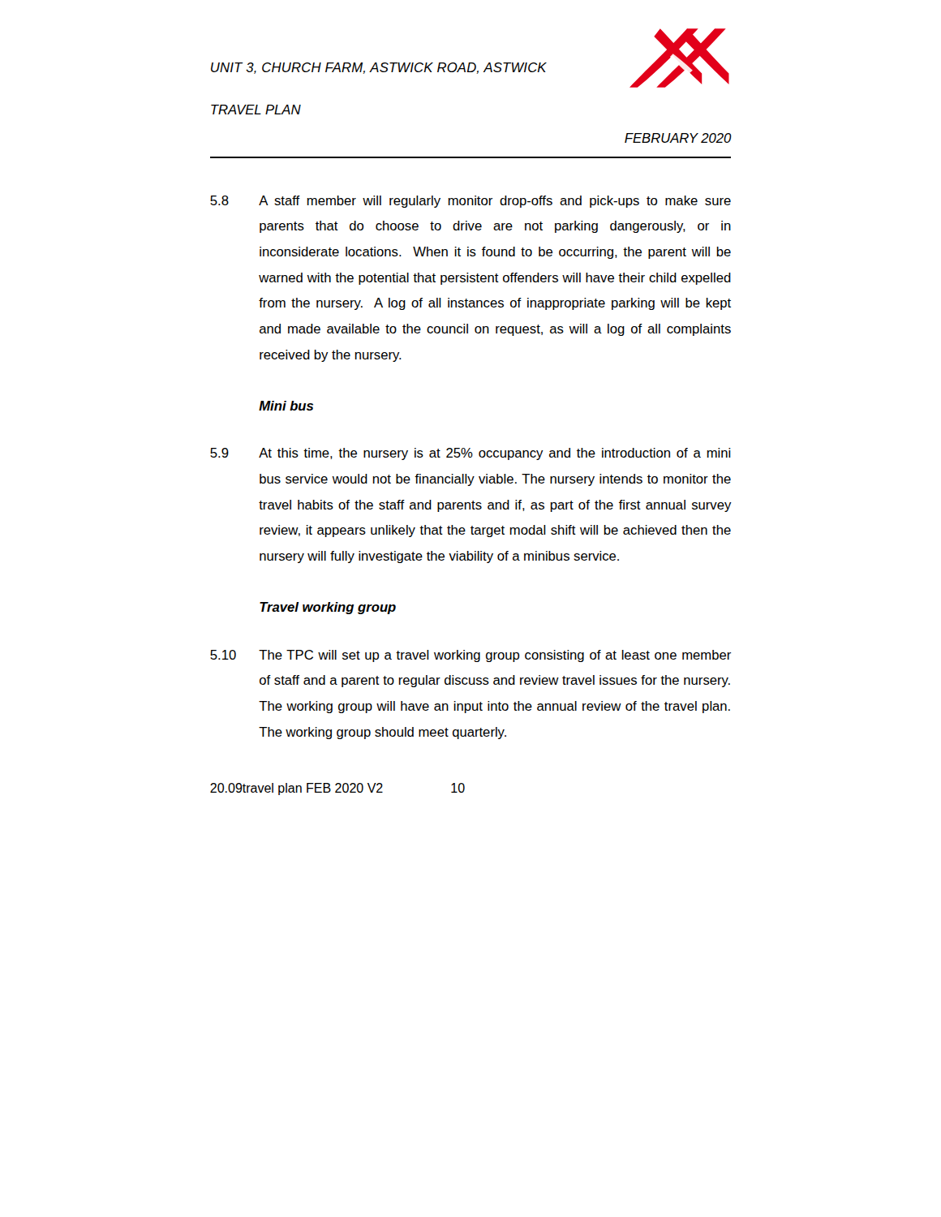UNIT 3, CHURCH FARM, ASTWICK ROAD, ASTWICK
TRAVEL PLAN
FEBRUARY 2020
5.8
A staff member will regularly monitor drop-offs and pick-ups to make sure parents that do choose to drive are not parking dangerously, or in inconsiderate locations. When it is found to be occurring, the parent will be warned with the potential that persistent offenders will have their child expelled from the nursery. A log of all instances of inappropriate parking will be kept and made available to the council on request, as will a log of all complaints received by the nursery.
Mini bus
5.9
At this time, the nursery is at 25% occupancy and the introduction of a mini bus service would not be financially viable. The nursery intends to monitor the travel habits of the staff and parents and if, as part of the first annual survey review, it appears unlikely that the target modal shift will be achieved then the nursery will fully investigate the viability of a minibus service.
Travel working group
5.10
The TPC will set up a travel working group consisting of at least one member of staff and a parent to regular discuss and review travel issues for the nursery. The working group will have an input into the annual review of the travel plan. The working group should meet quarterly.
20.09travel plan FEB 2020 V2
10